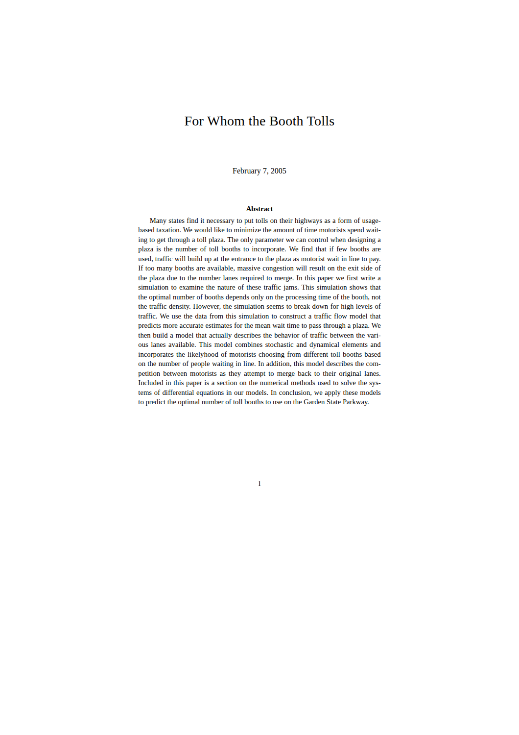For Whom the Booth Tolls
February 7, 2005
Abstract
Many states find it necessary to put tolls on their highways as a form of usage-based taxation. We would like to minimize the amount of time motorists spend waiting to get through a toll plaza. The only parameter we can control when designing a plaza is the number of toll booths to incorporate. We find that if few booths are used, traffic will build up at the entrance to the plaza as motorist wait in line to pay. If too many booths are available, massive congestion will result on the exit side of the plaza due to the number lanes required to merge. In this paper we first write a simulation to examine the nature of these traffic jams. This simulation shows that the optimal number of booths depends only on the processing time of the booth, not the traffic density. However, the simulation seems to break down for high levels of traffic. We use the data from this simulation to construct a traffic flow model that predicts more accurate estimates for the mean wait time to pass through a plaza. We then build a model that actually describes the behavior of traffic between the various lanes available. This model combines stochastic and dynamical elements and incorporates the likelyhood of motorists choosing from different toll booths based on the number of people waiting in line. In addition, this model describes the competition between motorists as they attempt to merge back to their original lanes. Included in this paper is a section on the numerical methods used to solve the systems of differential equations in our models. In conclusion, we apply these models to predict the optimal number of toll booths to use on the Garden State Parkway.
1